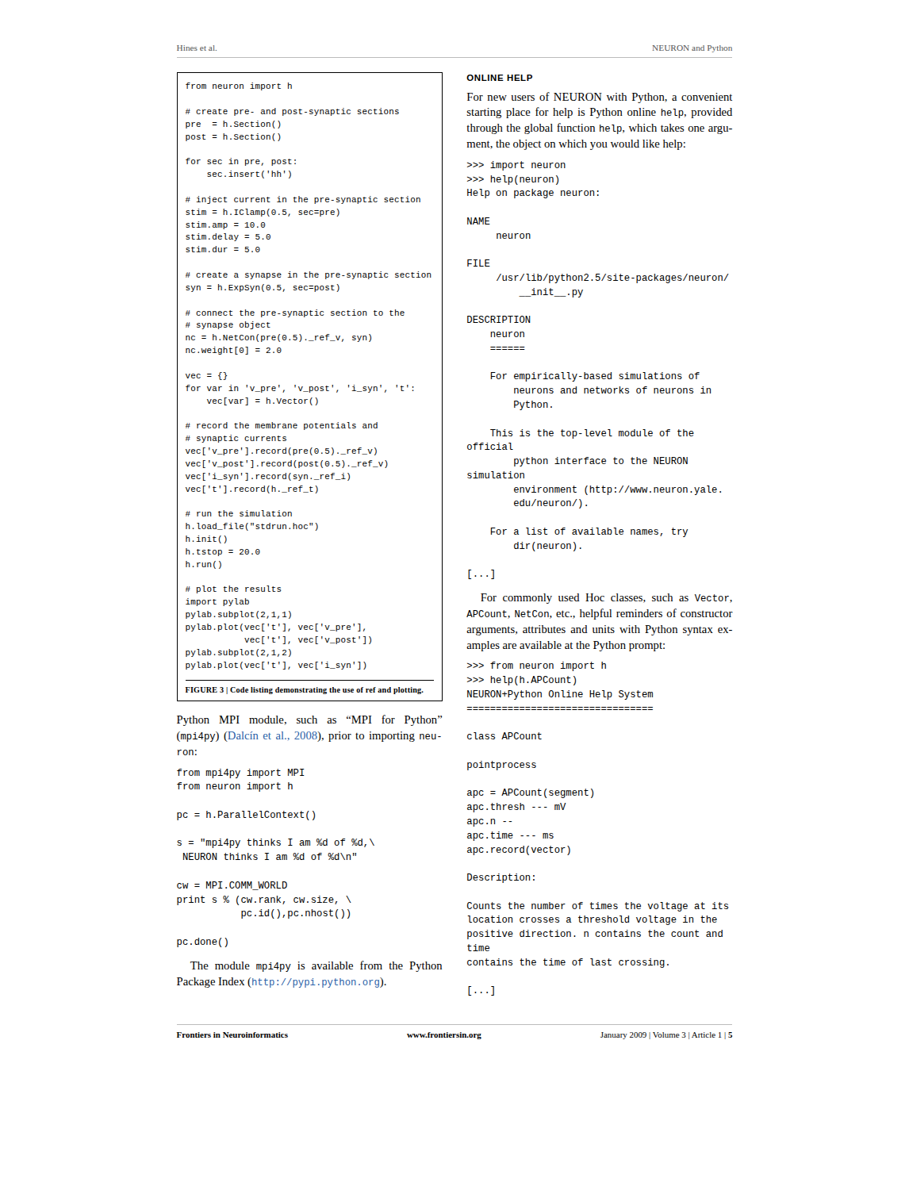Hines et al.
NEURON and Python
from neuron import h

# create pre- and post-synaptic sections
pre  = h.Section()
post = h.Section()

for sec in pre, post:
    sec.insert('hh')

# inject current in the pre-synaptic section
stim = h.IClamp(0.5, sec=pre)
stim.amp = 10.0
stim.delay = 5.0
stim.dur = 5.0

# create a synapse in the pre-synaptic section
syn = h.ExpSyn(0.5, sec=post)

# connect the pre-synaptic section to the
# synapse object
nc = h.NetCon(pre(0.5)._ref_v, syn)
nc.weight[0] = 2.0

vec = {}
for var in 'v_pre', 'v_post', 'i_syn', 't':
    vec[var] = h.Vector()

# record the membrane potentials and
# synaptic currents
vec['v_pre'].record(pre(0.5)._ref_v)
vec['v_post'].record(post(0.5)._ref_v)
vec['i_syn'].record(syn._ref_i)
vec['t'].record(h._ref_t)

# run the simulation
h.load_file("stdrun.hoc")
h.init()
h.tstop = 20.0
h.run()

# plot the results
import pylab
pylab.subplot(2,1,1)
pylab.plot(vec['t'], vec['v_pre'],
           vec['t'], vec['v_post'])
pylab.subplot(2,1,2)
pylab.plot(vec['t'], vec['i_syn'])
FIGURE 3 | Code listing demonstrating the use of ref and plotting.
Python MPI module, such as “MPI for Python” (mpi4py) (Dalcín et al., 2008), prior to importing neuron:
from mpi4py import MPI
from neuron import h

pc = h.ParallelContext()

s = "mpi4py thinks I am %d of %d,\
 NEURON thinks I am %d of %d\n"

cw = MPI.COMM_WORLD
print s % (cw.rank, cw.size, \
           pc.id(),pc.nhost())

pc.done()
The module mpi4py is available from the Python Package Index (http://pypi.python.org).
Online help
For new users of NEURON with Python, a convenient starting place for help is Python online help, provided through the global function help, which takes one argument, the object on which you would like help:
>>> import neuron
>>> help(neuron)
Help on package neuron:

NAME
     neuron

FILE
     /usr/lib/python2.5/site-packages/neuron/
         __init__.py

DESCRIPTION
    neuron
    ======

    For empirically-based simulations of
        neurons and networks of neurons in
        Python.

    This is the top-level module of the official
        python interface to the NEURON simulation
        environment (http://www.neuron.yale.
        edu/neuron/).

    For a list of available names, try
        dir(neuron).

[...]
For commonly used Hoc classes, such as Vector, APCount, NetCon, etc., helpful reminders of constructor arguments, attributes and units with Python syntax examples are available at the Python prompt:
>>> from neuron import h
>>> help(h.APCount)
NEURON+Python Online Help System
================================

class APCount

pointprocess

apc = APCount(segment)
apc.thresh --- mV
apc.n --
apc.time --- ms
apc.record(vector)

Description:

Counts the number of times the voltage at its
location crosses a threshold voltage in the
positive direction. n contains the count and time
contains the time of last crossing.

[...]
Frontiers in Neuroinformatics
www.frontiersin.org
January 2009 | Volume 3 | Article 1 | 5